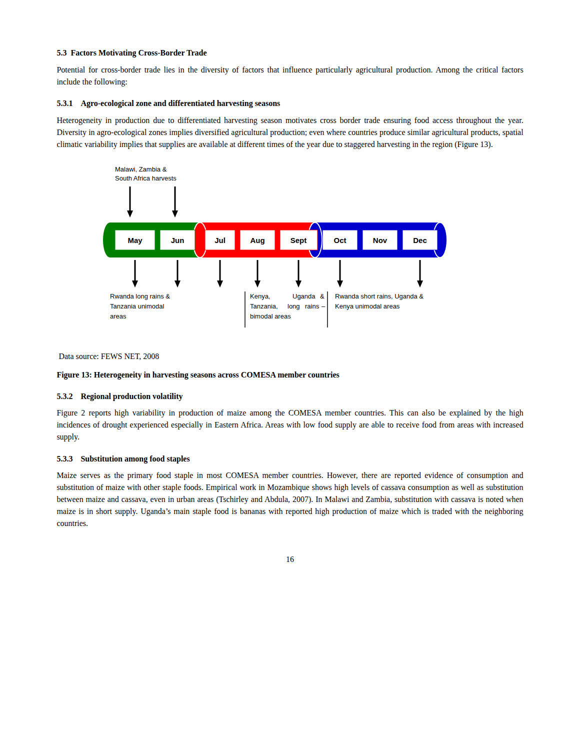5.3 Factors Motivating Cross-Border Trade
Potential for cross-border trade lies in the diversity of factors that influence particularly agricultural production. Among the critical factors include the following:
5.3.1 Agro-ecological zone and differentiated harvesting seasons
Heterogeneity in production due to differentiated harvesting season motivates cross border trade ensuring food access throughout the year. Diversity in agro-ecological zones implies diversified agricultural production; even where countries produce similar agricultural products, spatial climatic variability implies that supplies are available at different times of the year due to staggered harvesting in the region (Figure 13).
Malawi, Zambia & South Africa harvests May Jun Jul Aug Sept Oct Nov Dec Rwanda long rains & Tanzania unimodal areas Kenya, Uganda & Tanzania, long rains – bimodal areas Rwanda short rains, Uganda & Kenya unimodal areas
Data source: FEWS NET, 2008
Figure 13: Heterogeneity in harvesting seasons across COMESA member countries
5.3.2 Regional production volatility
Figure 2 reports high variability in production of maize among the COMESA member countries. This can also be explained by the high incidences of drought experienced especially in Eastern Africa. Areas with low food supply are able to receive food from areas with increased supply.
5.3.3 Substitution among food staples
Maize serves as the primary food staple in most COMESA member countries. However, there are reported evidence of consumption and substitution of maize with other staple foods. Empirical work in Mozambique shows high levels of cassava consumption as well as substitution between maize and cassava, even in urban areas (Tschirley and Abdula, 2007). In Malawi and Zambia, substitution with cassava is noted when maize is in short supply. Uganda’s main staple food is bananas with reported high production of maize which is traded with the neighboring countries.
16